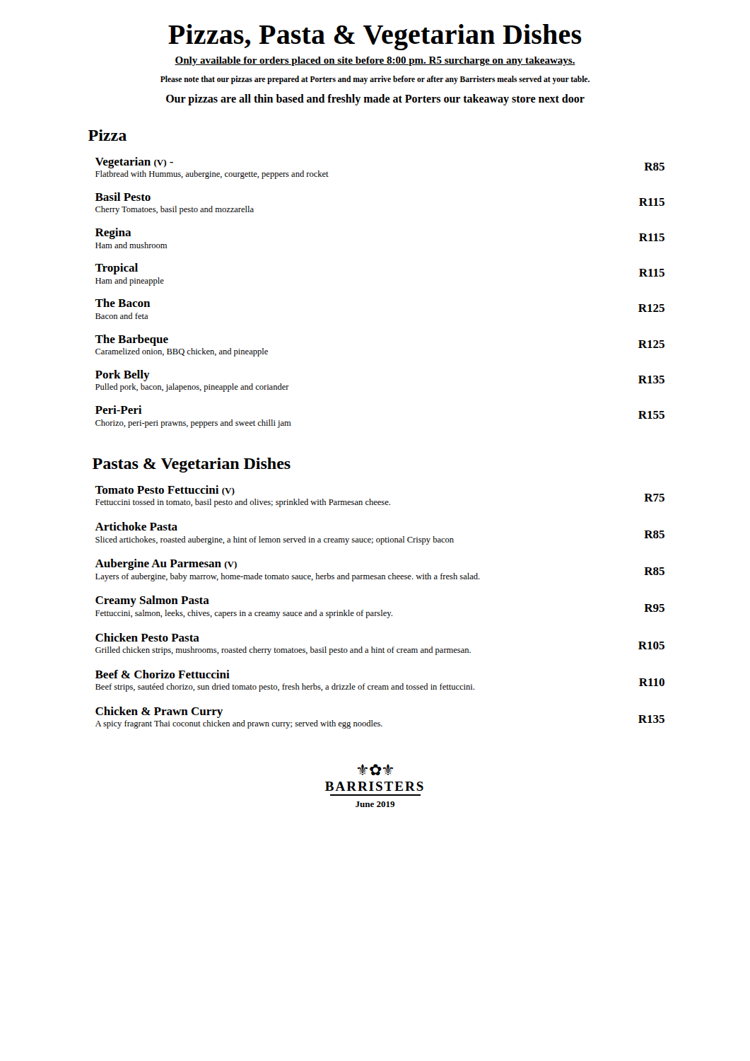Pizzas, Pasta & Vegetarian Dishes
Only available for orders placed on site before 8:00 pm. R5 surcharge on any takeaways.
Please note that our pizzas are prepared at Porters and may arrive before or after any Barristers meals served at your table.
Our pizzas are all thin based and freshly made at Porters our takeaway store next door
Pizza
Vegetarian (V) -
Flatbread with Hummus, aubergine, courgette, peppers and rocket
R85
Basil Pesto
Cherry Tomatoes, basil pesto and mozzarella
R115
Regina
Ham and mushroom
R115
Tropical
Ham and pineapple
R115
The Bacon
Bacon and feta
R125
The Barbeque
Caramelized onion, BBQ chicken, and pineapple
R125
Pork Belly
Pulled pork, bacon, jalapenos, pineapple and coriander
R135
Peri-Peri
Chorizo, peri-peri prawns, peppers and sweet chilli jam
R155
Pastas & Vegetarian Dishes
Tomato Pesto Fettuccini (V)
Fettuccini tossed in tomato, basil pesto and olives; sprinkled with Parmesan cheese.
R75
Artichoke Pasta
Sliced artichokes, roasted aubergine, a hint of lemon served in a creamy sauce; optional Crispy bacon
R85
Aubergine Au Parmesan (V)
Layers of aubergine, baby marrow, home-made tomato sauce, herbs and parmesan cheese. with a fresh salad.
R85
Creamy Salmon Pasta
Fettuccini, salmon, leeks, chives, capers in a creamy sauce and a sprinkle of parsley.
R95
Chicken Pesto Pasta
Grilled chicken strips, mushrooms, roasted cherry tomatoes, basil pesto and a hint of cream and parmesan.
R105
Beef & Chorizo Fettuccini
Beef strips, sautéed chorizo, sun dried tomato pesto, fresh herbs, a drizzle of cream and tossed in fettuccini.
R110
Chicken & Prawn Curry
A spicy fragrant Thai coconut chicken and prawn curry; served with egg noodles.
R135
⚜✿⚜
BARRISTERS
June 2019